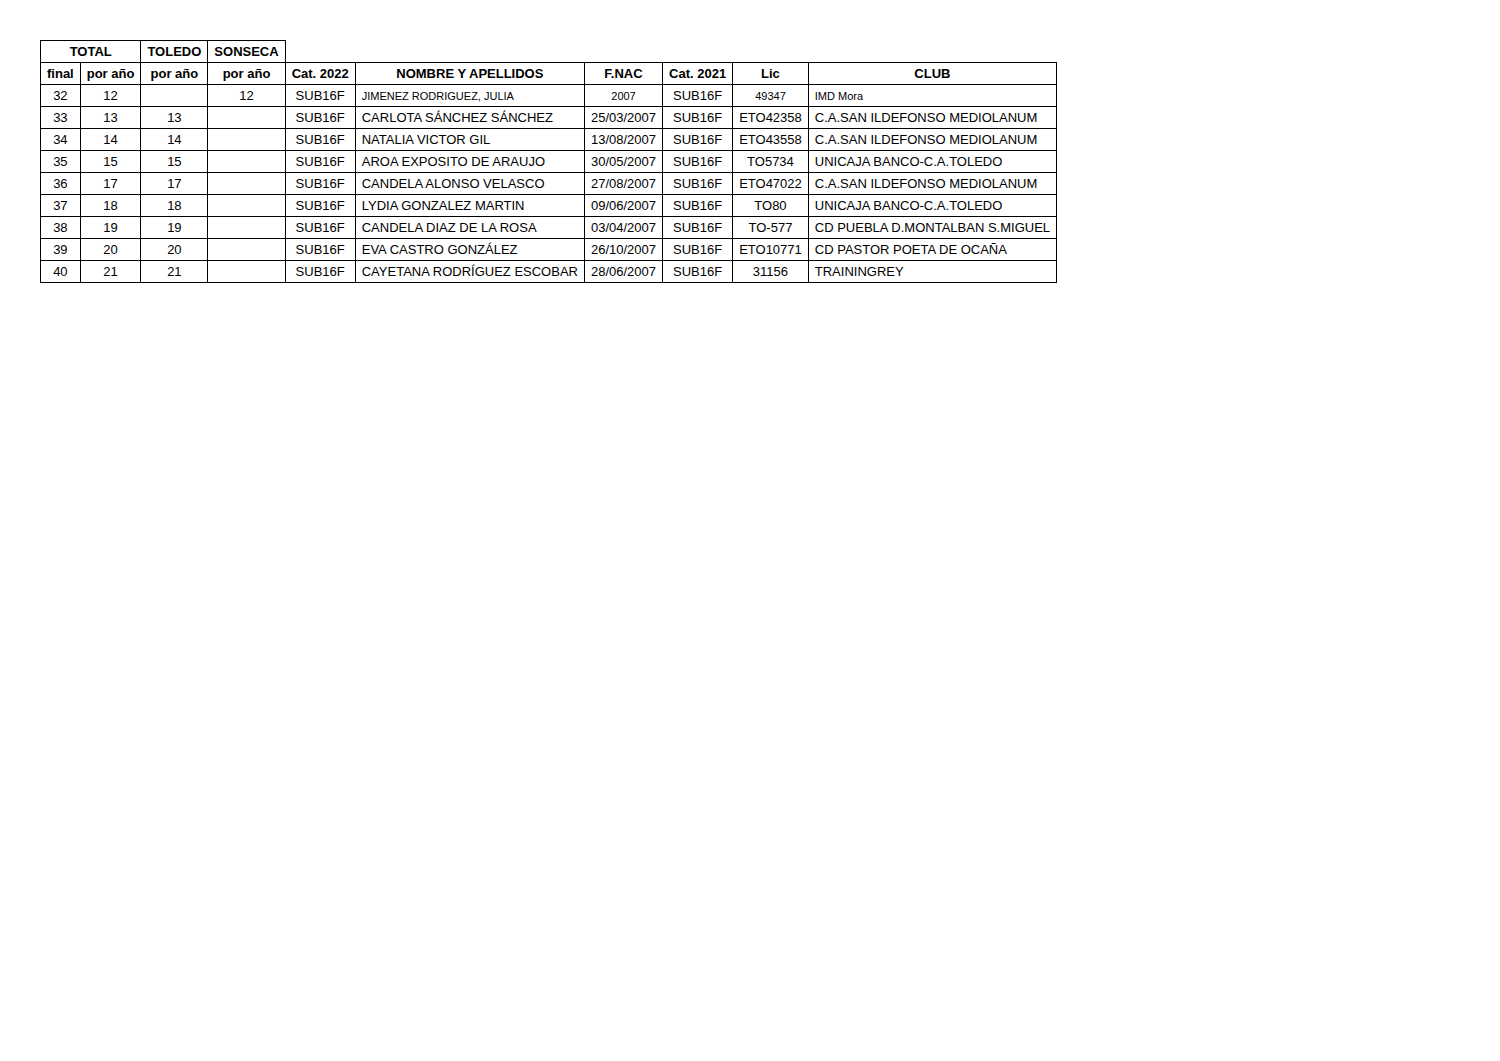| TOTAL | TOLEDO | SONSECA | | | | | | |
| --- | --- | --- | --- | --- | --- | --- | --- | --- |
| final | por año | por año | por año | Cat. 2022 | NOMBRE Y APELLIDOS | F.NAC | Cat. 2021 | Lic | CLUB |
| 32 | 12 | | 12 | SUB16F | JIMENEZ RODRIGUEZ, JULIA | 2007 | SUB16F | 49347 | IMD Mora |
| 33 | 13 | 13 | | SUB16F | CARLOTA SÁNCHEZ SÁNCHEZ | 25/03/2007 | SUB16F | ETO42358 | C.A.SAN ILDEFONSO MEDIOLANUM |
| 34 | 14 | 14 | | SUB16F | NATALIA VICTOR GIL | 13/08/2007 | SUB16F | ETO43558 | C.A.SAN ILDEFONSO MEDIOLANUM |
| 35 | 15 | 15 | | SUB16F | AROA EXPOSITO DE ARAUJO | 30/05/2007 | SUB16F | TO5734 | UNICAJA BANCO-C.A.TOLEDO |
| 36 | 17 | 17 | | SUB16F | CANDELA ALONSO VELASCO | 27/08/2007 | SUB16F | ETO47022 | C.A.SAN ILDEFONSO MEDIOLANUM |
| 37 | 18 | 18 | | SUB16F | LYDIA GONZALEZ MARTIN | 09/06/2007 | SUB16F | TO80 | UNICAJA BANCO-C.A.TOLEDO |
| 38 | 19 | 19 | | SUB16F | CANDELA DIAZ DE LA ROSA | 03/04/2007 | SUB16F | TO-577 | CD PUEBLA D.MONTALBAN S.MIGUEL |
| 39 | 20 | 20 | | SUB16F | EVA CASTRO GONZÁLEZ | 26/10/2007 | SUB16F | ETO10771 | CD PASTOR POETA DE OCAÑA |
| 40 | 21 | 21 | | SUB16F | CAYETANA RODRÍGUEZ ESCOBAR | 28/06/2007 | SUB16F | 31156 | TRAININGREY |